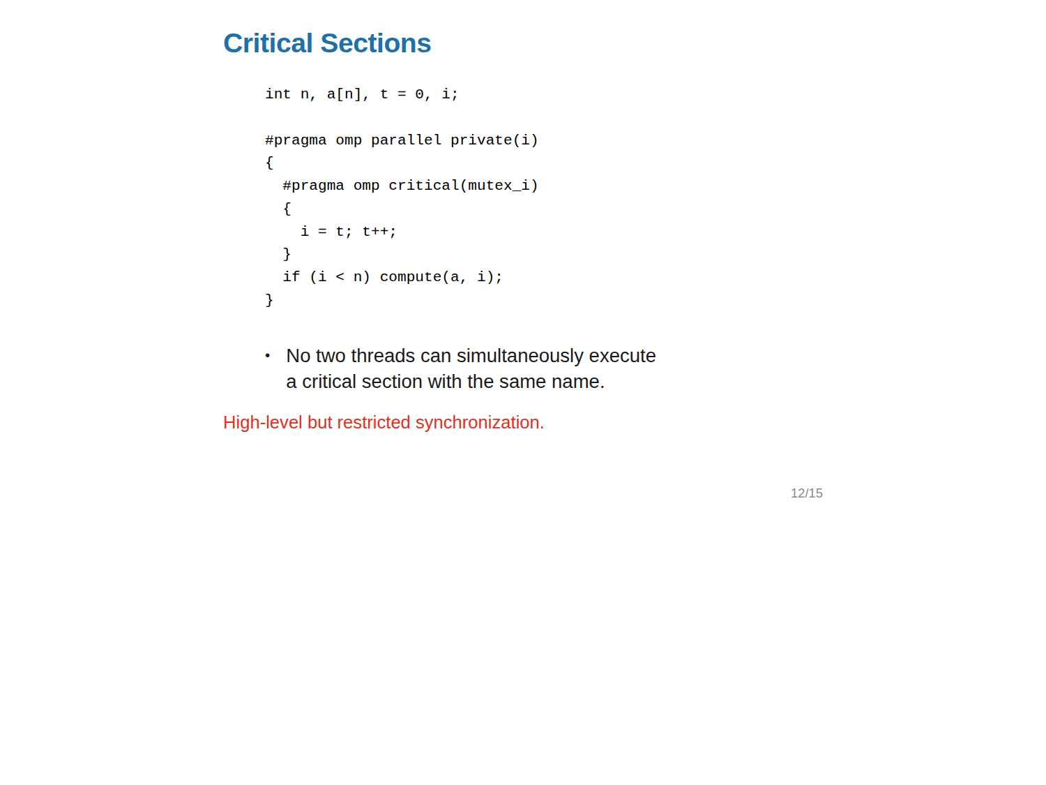Critical Sections
int n, a[n], t = 0, i;

#pragma omp parallel private(i)
{
  #pragma omp critical(mutex_i)
  {
    i = t; t++;
  }
  if (i < n) compute(a, i);
}
No two threads can simultaneously execute a critical section with the same name.
High-level but restricted synchronization.
12/15